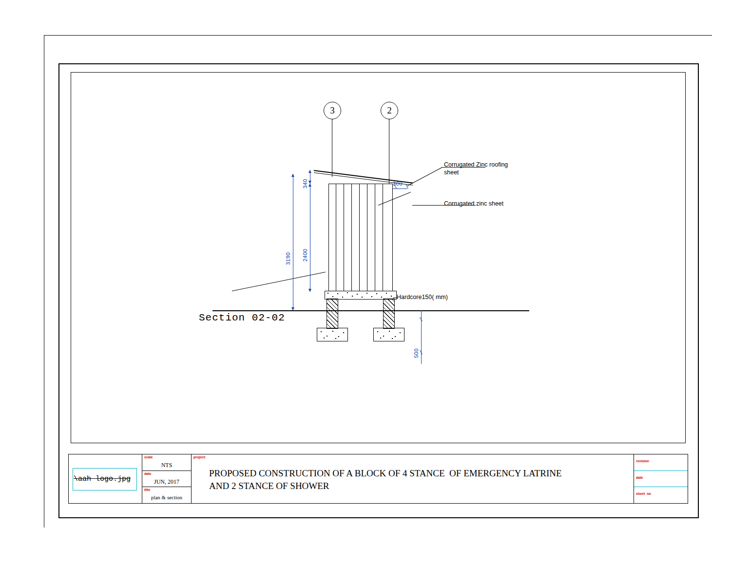3
2
3190
2400
340
300
500
Corrugated Zinc roofing
sheet
Corrugated zinc sheet
Hardcore150( mm)
Section 02-02
\aah logo.jpg
scale NTS
date JUN, 2017
title plan & section
project:
PROPOSED CONSTRUCTION OF A BLOCK OF 4 STANCE OF EMERGENCY LATRINE
AND 2 STANCE OF SHOWER
revision
date
sheet no